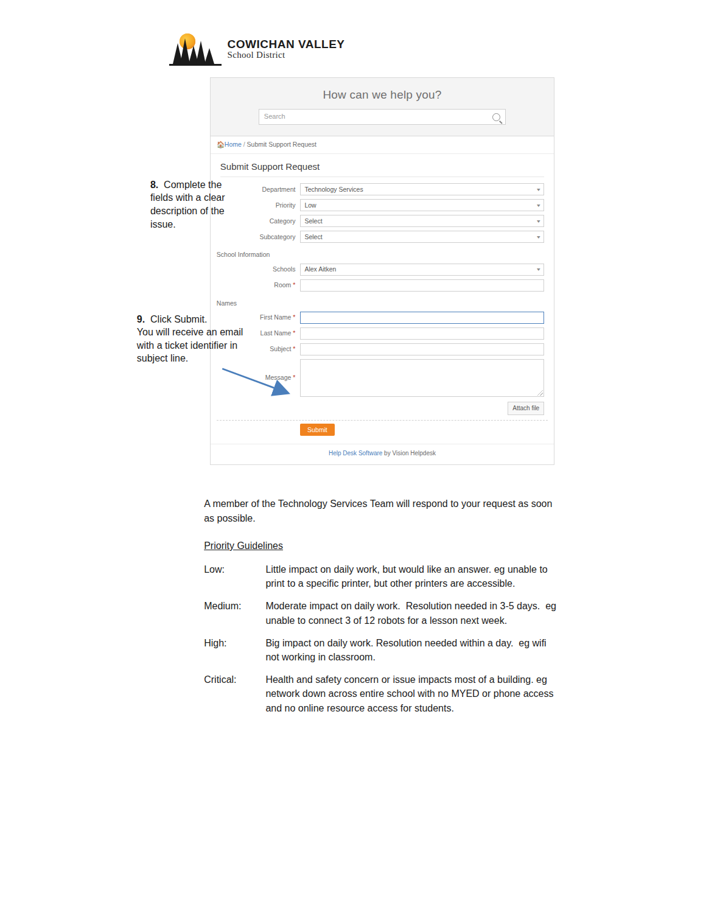COWICHAN VALLEY
School District
How can we help you?
Search
🏠Home / Submit Support Request
Submit Support Request
Department
Technology Services▾
Priority
Low▾
Category
Select▾
Subcategory
Select▾
School Information
Schools
Alex Aitken▾
Room *
Names
First Name *
Last Name *
Subject *
Message *
Attach file
Submit
Help Desk Software by Vision Helpdesk
8. Complete the fields with a clear description of the issue.
9. Click Submit.
You will receive an email with a ticket identifier in subject line.
A member of the Technology Services Team will respond to your request as soon as possible.
Priority Guidelines
Low:
Little impact on daily work, but would like an answer. eg unable to print to a specific printer, but other printers are accessible.
Medium:
Moderate impact on daily work. Resolution needed in 3-5 days. eg unable to connect 3 of 12 robots for a lesson next week.
High:
Big impact on daily work. Resolution needed within a day. eg wifi not working in classroom.
Critical:
Health and safety concern or issue impacts most of a building. eg network down across entire school with no MYED or phone access and no online resource access for students.